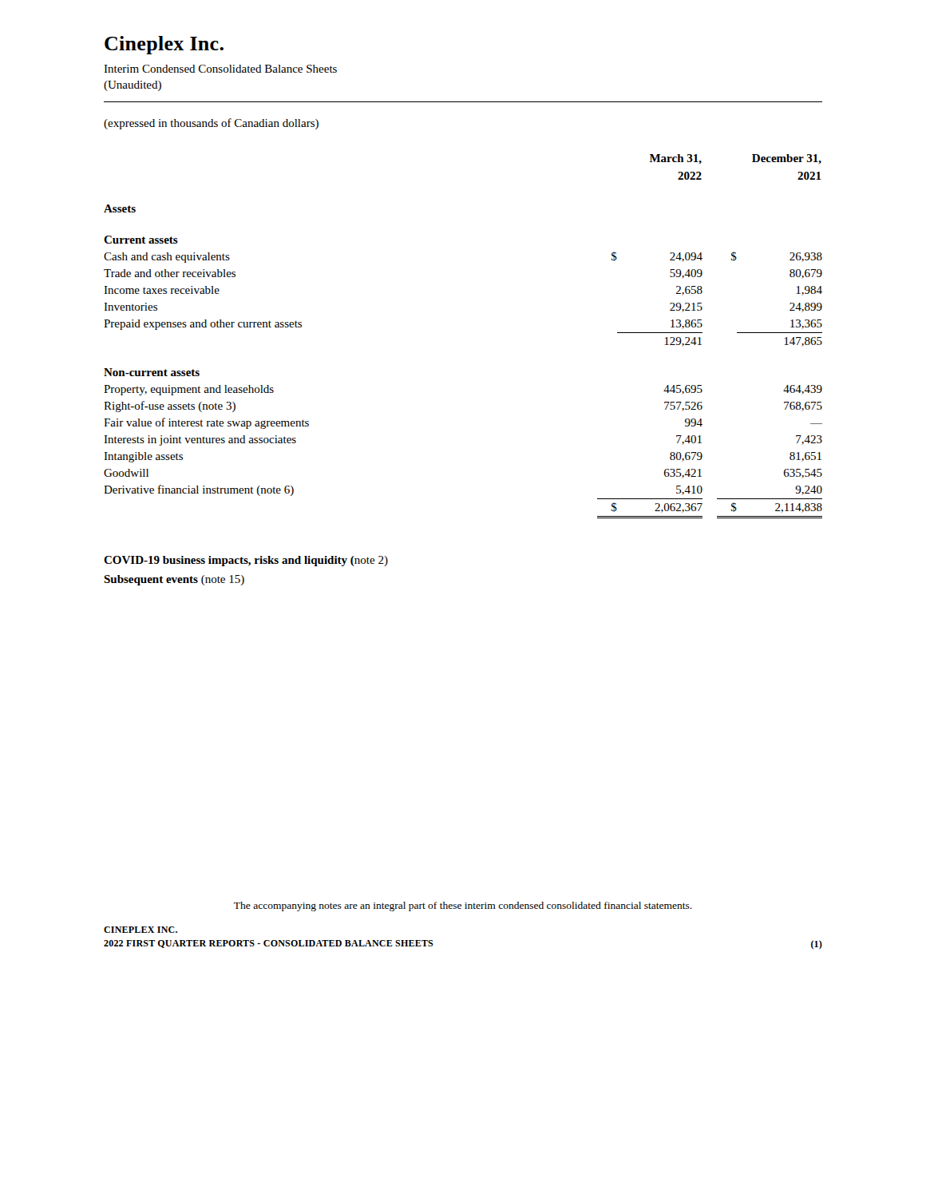Cineplex Inc.
Interim Condensed Consolidated Balance Sheets
(Unaudited)
(expressed in thousands of Canadian dollars)
| | March 31, | | December 31, |
| --- | --- | --- | --- |
| | 2022 | | 2021 |
| Assets | |
| Current assets | |
| Cash and cash equivalents | $ | 24,094 | | $ | 26,938 |
| Trade and other receivables | | 59,409 | | | 80,679 |
| Income taxes receivable | | 2,658 | | | 1,984 |
| Inventories | | 29,215 | | | 24,899 |
| Prepaid expenses and other current assets | | 13,865 | | | 13,365 |
| | | 129,241 | | | 147,865 |
| Non-current assets | |
| Property, equipment and leaseholds | | 445,695 | | | 464,439 |
| Right-of-use assets (note 3) | | 757,526 | | | 768,675 |
| Fair value of interest rate swap agreements | | 994 | | | — |
| Interests in joint ventures and associates | | 7,401 | | | 7,423 |
| Intangible assets | | 80,679 | | | 81,651 |
| Goodwill | | 635,421 | | | 635,545 |
| Derivative financial instrument (note 6) | | 5,410 | | | 9,240 |
| | $ | 2,062,367 | | $ | 2,114,838 |
COVID-19 business impacts, risks and liquidity (note 2)
Subsequent events (note 15)
The accompanying notes are an integral part of these interim condensed consolidated financial statements.
CINEPLEX INC.
2022 FIRST QUARTER REPORTS - CONSOLIDATED BALANCE SHEETS
(1)